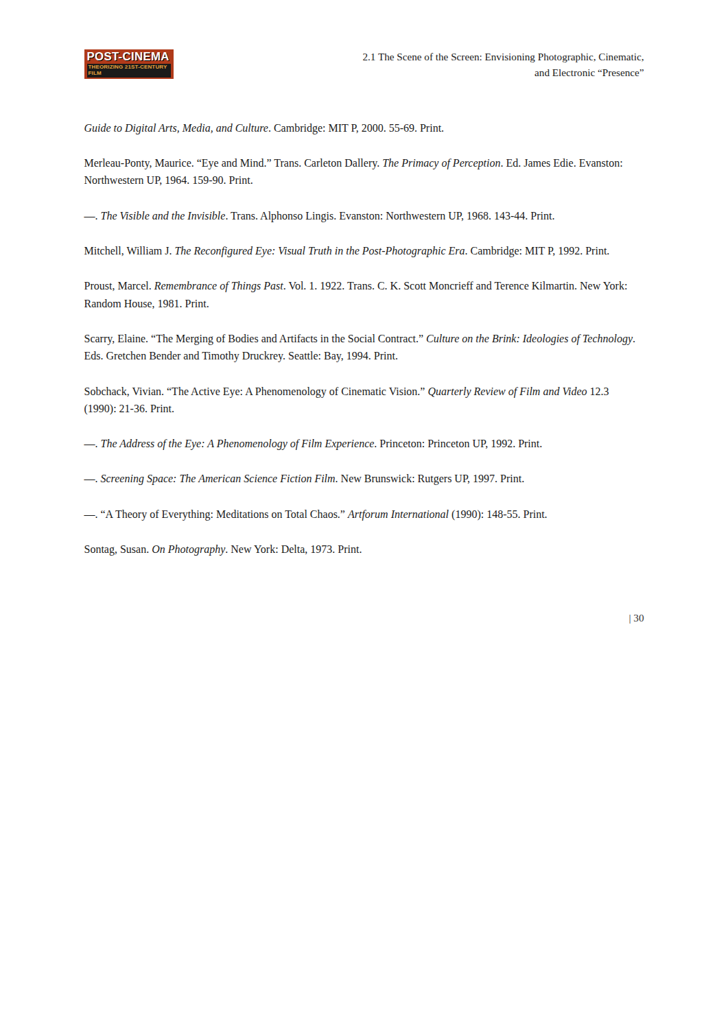POST-CINEMA THEORIZING 21ST-CENTURY FILM
2.1 The Scene of the Screen: Envisioning Photographic, Cinematic,
and Electronic “Presence”
Guide to Digital Arts, Media, and Culture. Cambridge: MIT P, 2000. 55-69. Print.
Merleau-Ponty, Maurice. “Eye and Mind.” Trans. Carleton Dallery. The Primacy of Perception. Ed. James Edie. Evanston: Northwestern UP, 1964. 159-90. Print.
—. The Visible and the Invisible. Trans. Alphonso Lingis. Evanston: Northwestern UP, 1968. 143-44. Print.
Mitchell, William J. The Reconfigured Eye: Visual Truth in the Post-Photographic Era. Cambridge: MIT P, 1992. Print.
Proust, Marcel. Remembrance of Things Past. Vol. 1. 1922. Trans. C. K. Scott Moncrieff and Terence Kilmartin. New York: Random House, 1981. Print.
Scarry, Elaine. “The Merging of Bodies and Artifacts in the Social Contract.” Culture on the Brink: Ideologies of Technology. Eds. Gretchen Bender and Timothy Druckrey. Seattle: Bay, 1994. Print.
Sobchack, Vivian. “The Active Eye: A Phenomenology of Cinematic Vision.” Quarterly Review of Film and Video 12.3 (1990): 21-36. Print.
—. The Address of the Eye: A Phenomenology of Film Experience. Princeton: Princeton UP, 1992. Print.
—. Screening Space: The American Science Fiction Film. New Brunswick: Rutgers UP, 1997. Print.
—. “A Theory of Everything: Meditations on Total Chaos.” Artforum International (1990): 148-55. Print.
Sontag, Susan. On Photography. New York: Delta, 1973. Print.
| 30